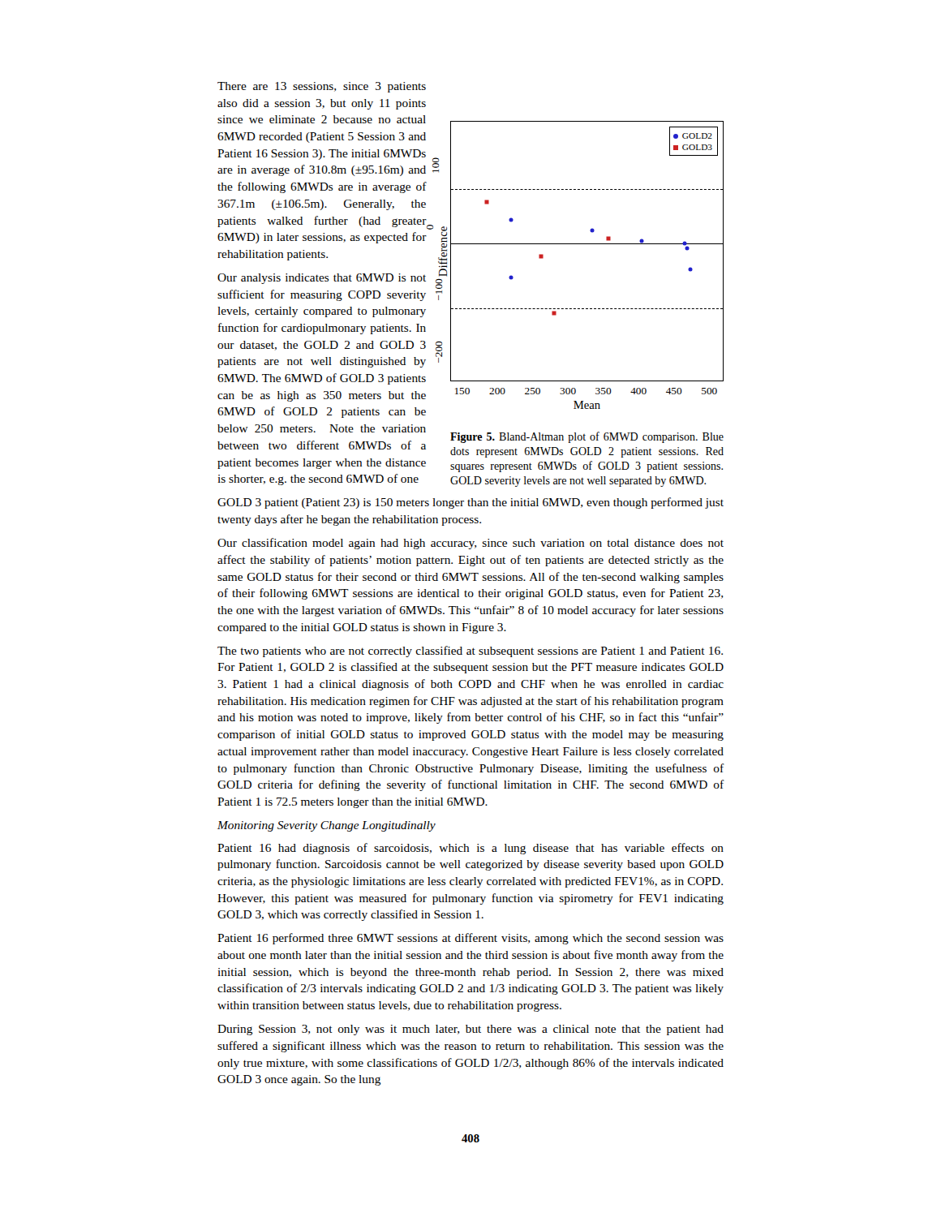There are 13 sessions, since 3 patients also did a session 3, but only 11 points since we eliminate 2 because no actual 6MWD recorded (Patient 5 Session 3 and Patient 16 Session 3). The initial 6MWDs are in average of 310.8m (±95.16m) and the following 6MWDs are in average of 367.1m (±106.5m). Generally, the patients walked further (had greater 6MWD) in later sessions, as expected for rehabilitation patients.
Our analysis indicates that 6MWD is not sufficient for measuring COPD severity levels, certainly compared to pulmonary function for cardiopulmonary patients. In our dataset, the GOLD 2 and GOLD 3 patients are not well distinguished by 6MWD. The 6MWD of GOLD 3 patients can be as high as 350 meters but the 6MWD of GOLD 2 patients can be below 250 meters. Note the variation between two different 6MWDs of a patient becomes larger when the distance is shorter, e.g. the second 6MWD of one
GOLD2
GOLD3
Difference
100
0
−100
−200
150
200
250
300
350
400
450
500
Mean
Figure 5. Bland-Altman plot of 6MWD comparison. Blue dots represent 6MWDs GOLD 2 patient sessions. Red squares represent 6MWDs of GOLD 3 patient sessions. GOLD severity levels are not well separated by 6MWD.
GOLD 3 patient (Patient 23) is 150 meters longer than the initial 6MWD, even though performed just twenty days after he began the rehabilitation process.
Our classification model again had high accuracy, since such variation on total distance does not affect the stability of patients’ motion pattern. Eight out of ten patients are detected strictly as the same GOLD status for their second or third 6MWT sessions. All of the ten-second walking samples of their following 6MWT sessions are identical to their original GOLD status, even for Patient 23, the one with the largest variation of 6MWDs. This “unfair” 8 of 10 model accuracy for later sessions compared to the initial GOLD status is shown in Figure 3.
The two patients who are not correctly classified at subsequent sessions are Patient 1 and Patient 16. For Patient 1, GOLD 2 is classified at the subsequent session but the PFT measure indicates GOLD 3. Patient 1 had a clinical diagnosis of both COPD and CHF when he was enrolled in cardiac rehabilitation. His medication regimen for CHF was adjusted at the start of his rehabilitation program and his motion was noted to improve, likely from better control of his CHF, so in fact this “unfair” comparison of initial GOLD status to improved GOLD status with the model may be measuring actual improvement rather than model inaccuracy. Congestive Heart Failure is less closely correlated to pulmonary function than Chronic Obstructive Pulmonary Disease, limiting the usefulness of GOLD criteria for defining the severity of functional limitation in CHF. The second 6MWD of Patient 1 is 72.5 meters longer than the initial 6MWD.
Monitoring Severity Change Longitudinally
Patient 16 had diagnosis of sarcoidosis, which is a lung disease that has variable effects on pulmonary function. Sarcoidosis cannot be well categorized by disease severity based upon GOLD criteria, as the physiologic limitations are less clearly correlated with predicted FEV1%, as in COPD. However, this patient was measured for pulmonary function via spirometry for FEV1 indicating GOLD 3, which was correctly classified in Session 1.
Patient 16 performed three 6MWT sessions at different visits, among which the second session was about one month later than the initial session and the third session is about five month away from the initial session, which is beyond the three-month rehab period. In Session 2, there was mixed classification of 2/3 intervals indicating GOLD 2 and 1/3 indicating GOLD 3. The patient was likely within transition between status levels, due to rehabilitation progress.
During Session 3, not only was it much later, but there was a clinical note that the patient had suffered a significant illness which was the reason to return to rehabilitation. This session was the only true mixture, with some classifications of GOLD 1/2/3, although 86% of the intervals indicated GOLD 3 once again. So the lung
408